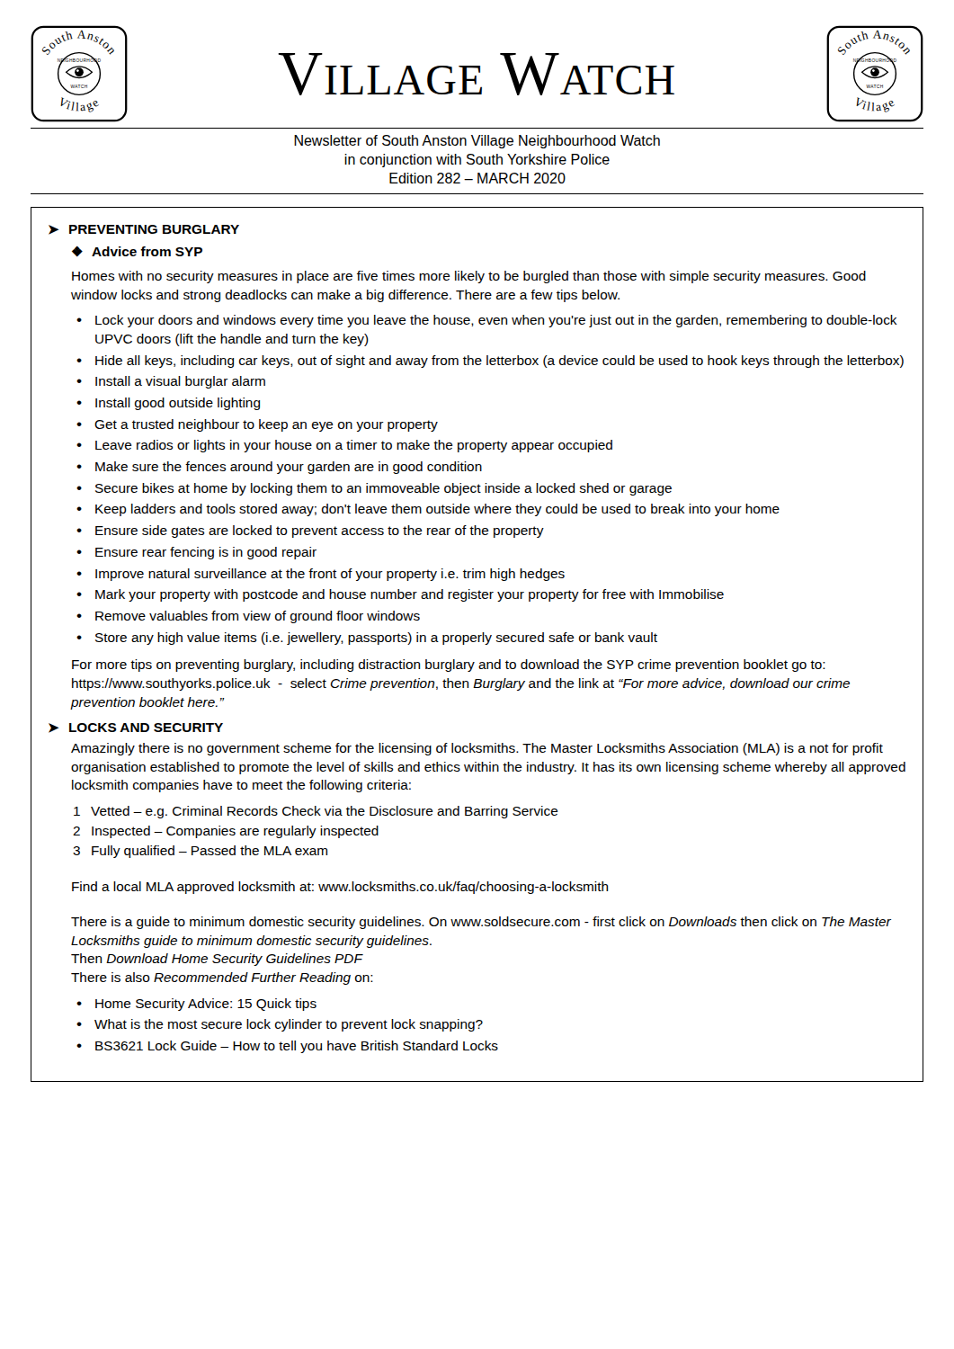South Anston Village NEIGHBOURHOOD WATCH
VILLAGE WATCH
South Anston Village NEIGHBOURHOOD WATCH
Newsletter of South Anston Village Neighbourhood Watch
in conjunction with South Yorkshire Police
Edition 282 – MARCH 2020
➤PREVENTING BURGLARY
❖Advice from SYP
Homes with no security measures in place are five times more likely to be burgled than those with simple security measures. Good window locks and strong deadlocks can make a big difference. There are a few tips below.
Lock your doors and windows every time you leave the house, even when you're just out in the garden, remembering to double-lock UPVC doors (lift the handle and turn the key)
Hide all keys, including car keys, out of sight and away from the letterbox (a device could be used to hook keys through the letterbox)
Install a visual burglar alarm
Install good outside lighting
Get a trusted neighbour to keep an eye on your property
Leave radios or lights in your house on a timer to make the property appear occupied
Make sure the fences around your garden are in good condition
Secure bikes at home by locking them to an immoveable object inside a locked shed or garage
Keep ladders and tools stored away; don't leave them outside where they could be used to break into your home
Ensure side gates are locked to prevent access to the rear of the property
Ensure rear fencing is in good repair
Improve natural surveillance at the front of your property i.e. trim high hedges
Mark your property with postcode and house number and register your property for free with Immobilise
Remove valuables from view of ground floor windows
Store any high value items (i.e. jewellery, passports) in a properly secured safe or bank vault
For more tips on preventing burglary, including distraction burglary and to download the SYP crime prevention booklet go to: https://www.southyorks.police.uk - select Crime prevention, then Burglary and the link at “For more advice, download our crime prevention booklet here.”
➤LOCKS AND SECURITY
Amazingly there is no government scheme for the licensing of locksmiths. The Master Locksmiths Association (MLA) is a not for profit organisation established to promote the level of skills and ethics within the industry. It has its own licensing scheme whereby all approved locksmith companies have to meet the following criteria:
Vetted – e.g. Criminal Records Check via the Disclosure and Barring Service
Inspected – Companies are regularly inspected
Fully qualified – Passed the MLA exam
Find a local MLA approved locksmith at: www.locksmiths.co.uk/faq/choosing-a-locksmith
There is a guide to minimum domestic security guidelines. On www.soldsecure.com - first click on Downloads then click on The Master Locksmiths guide to minimum domestic security guidelines.
Then Download Home Security Guidelines PDF
There is also Recommended Further Reading on:
Home Security Advice: 15 Quick tips
What is the most secure lock cylinder to prevent lock snapping?
BS3621 Lock Guide – How to tell you have British Standard Locks